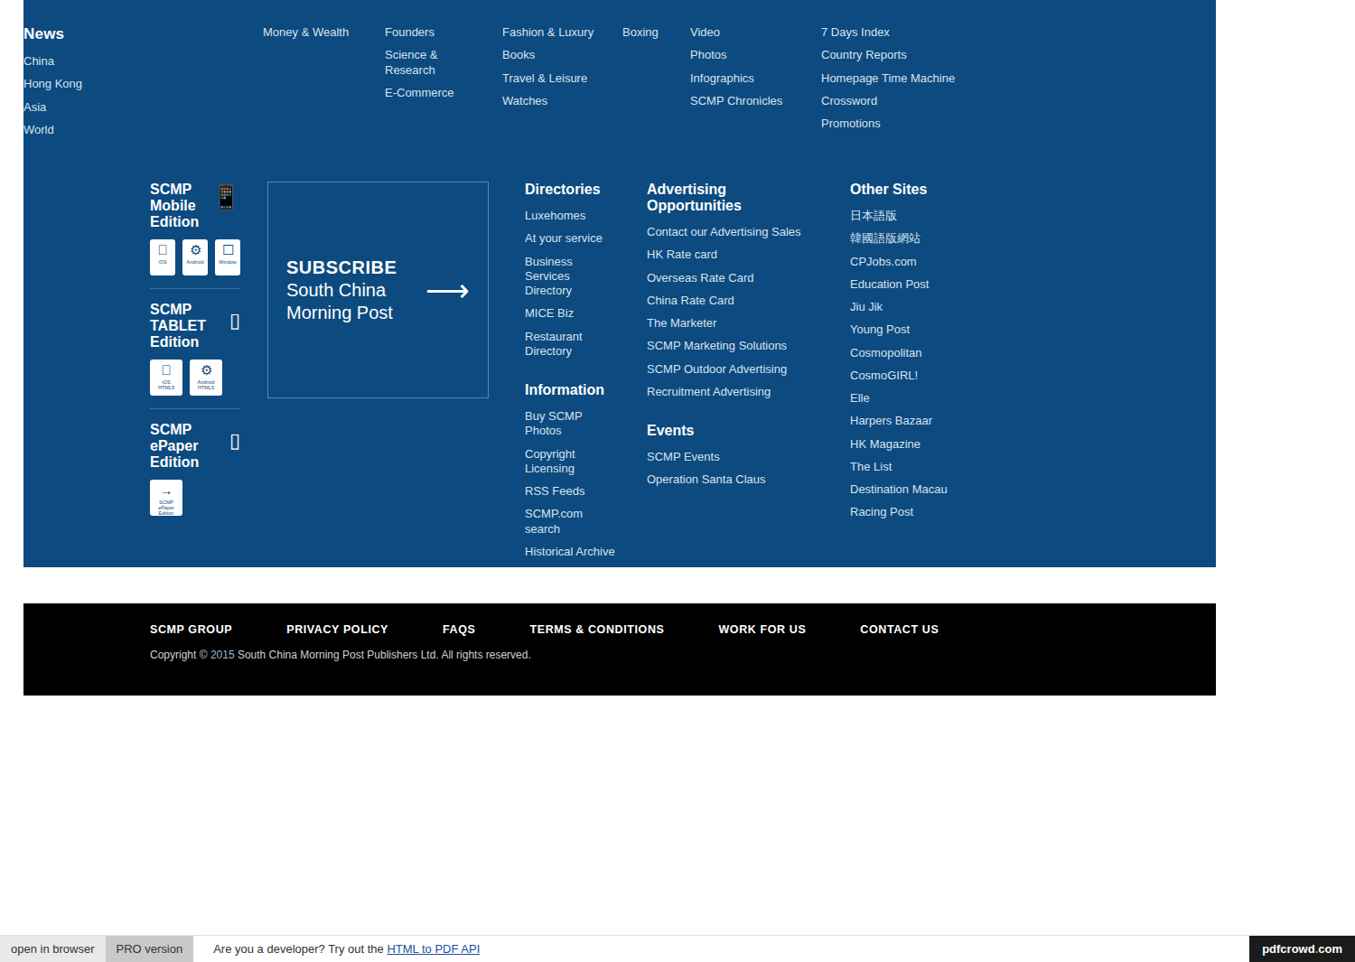News
China
Hong Kong
Asia
World
Money & Wealth
Founders
Science & Research
E-Commerce
Fashion & Luxury
Books
Travel & Leisure
Watches
Boxing
Video
Photos
Infographics
SCMP Chronicles
7 Days Index
Country Reports
Homepage Time Machine
Crossword
Promotions
SCMP Mobile Edition
iOS ⚙Android ☐Window
📱
SCMP TABLET Edition
iOS HTML5 ⚙Android HTML5
▯
SCMP ePaper Edition
→SCMP ePaper Edition
▯
SUBSCRIBE South China Morning Post ⟶
Directories
Luxehomes
At your service
Business Services Directory
MICE Biz
Restaurant Directory
Information
Buy SCMP Photos
Copyright Licensing
RSS Feeds
SCMP.com search
Historical Archive
Advertising Opportunities
Contact our Advertising Sales
HK Rate card
Overseas Rate Card
China Rate Card
The Marketer
SCMP Marketing Solutions
SCMP Outdoor Advertising
Recruitment Advertising
Events
SCMP Events
Operation Santa Claus
Other Sites
日本語版
韓國語版網站
CPJobs.com
Education Post
Jiu Jik
Young Post
Cosmopolitan
CosmoGIRL!
Elle
Harpers Bazaar
HK Magazine
The List
Destination Macau
Racing Post
SCMP Group Privacy Policy FAQs Terms & Conditions Work for us Contact us
Copyright © 2015 South China Morning Post Publishers Ltd. All rights reserved.
open in browser PRO version Are you a developer? Try out the HTML to PDF API pdfcrowd. com